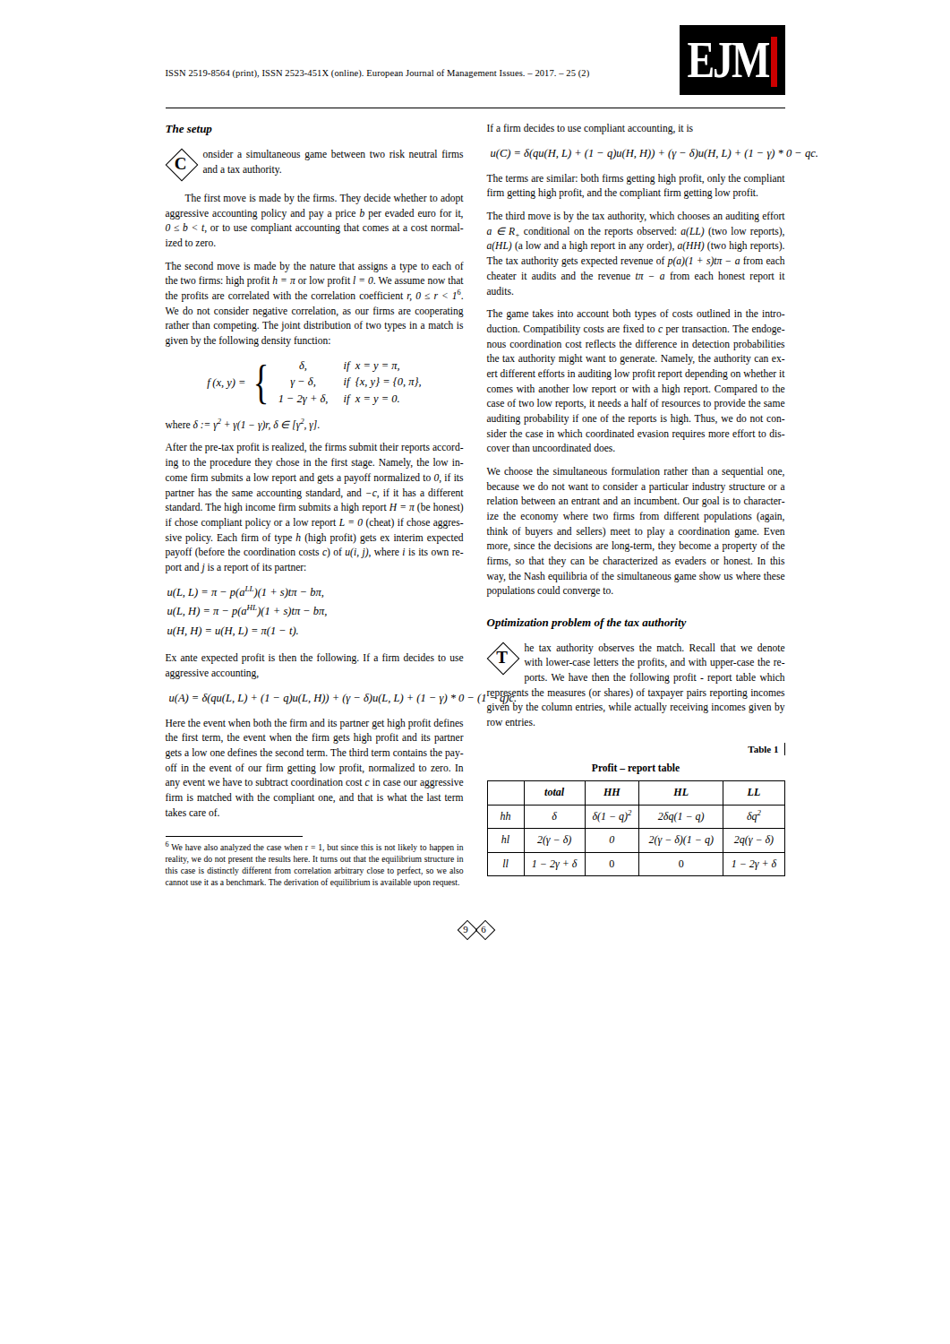EJM
ISSN 2519-8564 (print), ISSN 2523-451X (online). European Journal of Management Issues. – 2017. – 25 (2)
The setup
C onsider a simultaneous game between two risk neutral firms and a tax authority.
The first move is made by the firms. They decide whether to adopt aggressive accounting policy and pay a price b per evaded euro for it, 0 ≤ b < t, or to use compliant accounting that comes at a cost normalized to zero.
The second move is made by the nature that assigns a type to each of the two firms: high profit h = π or low profit l = 0. We assume now that the profits are correlated with the correlation coefficient r, 0 ≤ r < 16. We do not consider negative correlation, as our firms are cooperating rather than competing. The joint distribution of two types in a match is given by the following density function:
f (x, y) = { δ, if x = y = π, γ − δ, if {x, y} = {0, π}, 1 − 2γ + δ, if x = y = 0.
where δ := γ2 + γ(1 − γ)r, δ ∈ [γ2, γ].
After the pre-tax profit is realized, the firms submit their reports according to the procedure they chose in the first stage. Namely, the low income firm submits a low report and gets a payoff normalized to 0, if its partner has the same accounting standard, and −c, if it has a different standard. The high income firm submits a high report H = π (be honest) if chose compliant policy or a low report L = 0 (cheat) if chose aggressive policy. Each firm of type h (high profit) gets ex interim expected payoff (before the coordination costs c) of u(i, j), where i is its own report and j is a report of its partner:
u(L, L) = π − p(aLL)(1 + s)tπ − bπ,
u(L, H) = π − p(aHL)(1 + s)tπ − bπ,
u(H, H) = u(H, L) = π(1 − t).
Ex ante expected profit is then the following. If a firm decides to use aggressive accounting,
u(A) = δ(qu(L, L) + (1 − q)u(L, H)) + (γ − δ)u(L, L) + (1 − γ) * 0 − (1 − q)c.
Here the event when both the firm and its partner get high profit defines the first term, the event when the firm gets high profit and its partner gets a low one defines the second term. The third term contains the payoff in the event of our firm getting low profit, normalized to zero. In any event we have to subtract coordination cost c in case our aggressive firm is matched with the compliant one, and that is what the last term takes care of.
6 We have also analyzed the case when r = 1, but since this is not likely to happen in reality, we do not present the results here. It turns out that the equilibrium structure in this case is distinctly different from correlation arbitrary close to perfect, so we also cannot use it as a benchmark. The derivation of equilibrium is available upon request.
If a firm decides to use compliant accounting, it is
u(C) = δ(qu(H, L) + (1 − q)u(H, H)) + (γ − δ)u(H, L) + (1 − γ) * 0 − qc.
The terms are similar: both firms getting high profit, only the compliant firm getting high profit, and the compliant firm getting low profit.
The third move is by the tax authority, which chooses an auditing effort a ∈ R+ conditional on the reports observed: a(LL) (two low reports), a(HL) (a low and a high report in any order), a(HH) (two high reports). The tax authority gets expected revenue of p(a)(1 + s)tπ − a from each cheater it audits and the revenue tπ − a from each honest report it audits.
The game takes into account both types of costs outlined in the introduction. Compatibility costs are fixed to c per transaction. The endogenous coordination cost reflects the difference in detection probabilities the tax authority might want to generate. Namely, the authority can exert different efforts in auditing low profit report depending on whether it comes with another low report or with a high report. Compared to the case of two low reports, it needs a half of resources to provide the same auditing probability if one of the reports is high. Thus, we do not consider the case in which coordinated evasion requires more effort to discover than uncoordinated does.
We choose the simultaneous formulation rather than a sequential one, because we do not want to consider a particular industry structure or a relation between an entrant and an incumbent. Our goal is to characterize the economy where two firms from different populations (again, think of buyers and sellers) meet to play a coordination game. Even more, since the decisions are long-term, they become a property of the firms, so that they can be characterized as evaders or honest. In this way, the Nash equilibria of the simultaneous game show us where these populations could converge to.
Optimization problem of the tax authority
T he tax authority observes the match. Recall that we denote with lower-case letters the profits, and with upper-case the reports. We have then the following profit - report table which represents the measures (or shares) of taxpayer pairs reporting incomes given by the column entries, while actually receiving incomes given by row entries.
Table 1
Profit – report table
| | total | HH | HL | LL |
| --- | --- | --- | --- | --- |
| hh | δ | δ(1 − q) 2 | 2δq(1 − q) | δq 2 |
| hl | 2(γ − δ) | 0 | 2(γ − δ)(1 − q) | 2q(γ − δ) |
| ll | 1 − 2γ + δ | 0 | 0 | 1 − 2γ + δ |
96